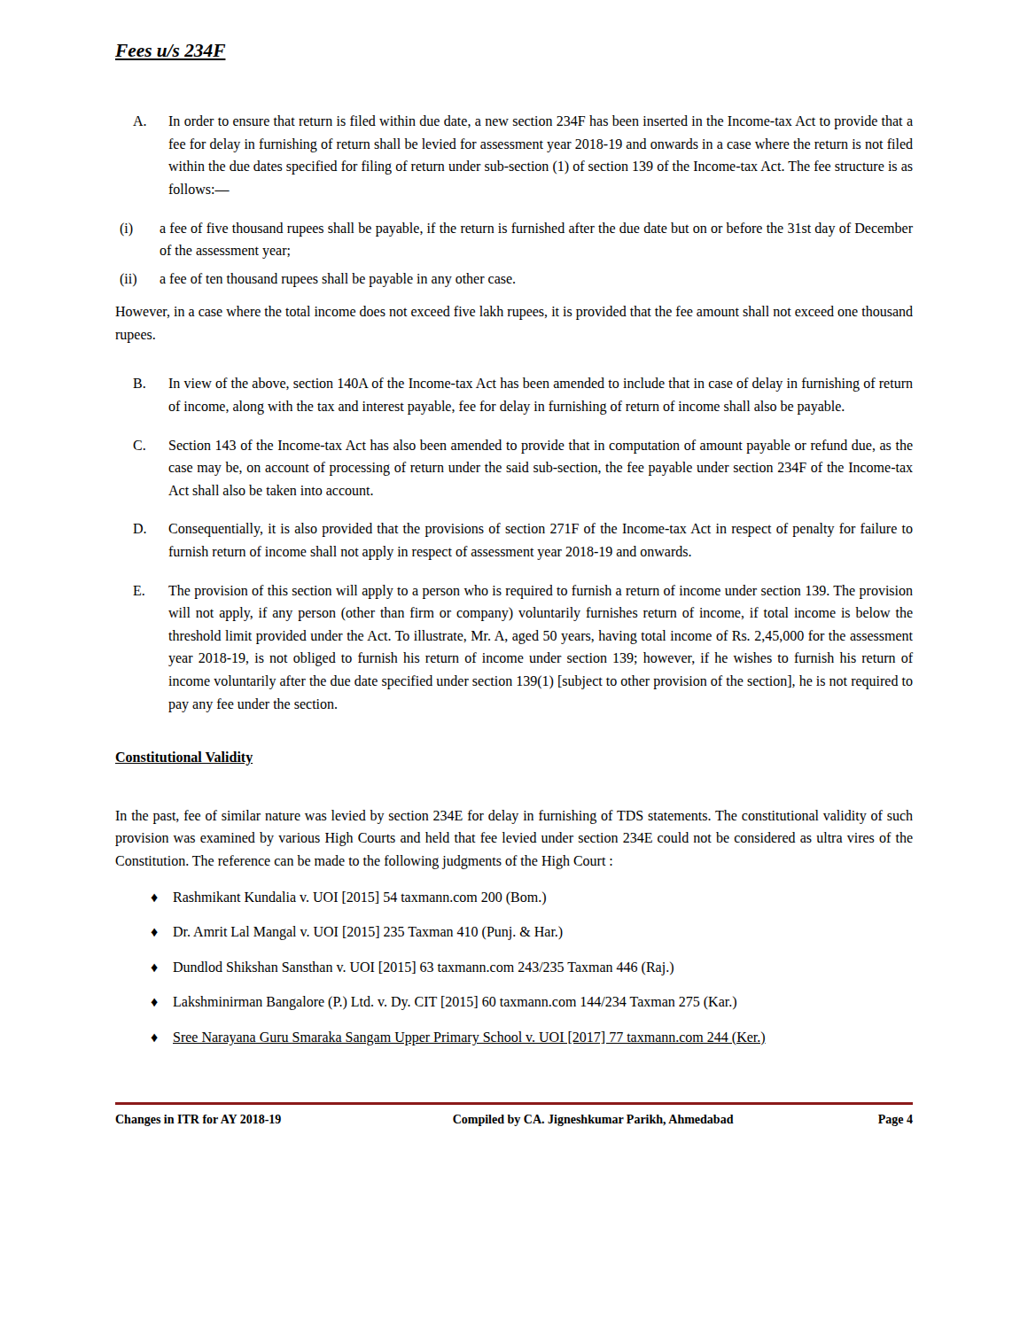Fees u/s 234F
A. In order to ensure that return is filed within due date, a new section 234F has been inserted in the Income-tax Act to provide that a fee for delay in furnishing of return shall be levied for assessment year 2018-19 and onwards in a case where the return is not filed within the due dates specified for filing of return under sub-section (1) of section 139 of the Income-tax Act. The fee structure is as follows:—
(i) a fee of five thousand rupees shall be payable, if the return is furnished after the due date but on or before the 31st day of December of the assessment year;
(ii) a fee of ten thousand rupees shall be payable in any other case.
However, in a case where the total income does not exceed five lakh rupees, it is provided that the fee amount shall not exceed one thousand rupees.
B. In view of the above, section 140A of the Income-tax Act has been amended to include that in case of delay in furnishing of return of income, along with the tax and interest payable, fee for delay in furnishing of return of income shall also be payable.
C. Section 143 of the Income-tax Act has also been amended to provide that in computation of amount payable or refund due, as the case may be, on account of processing of return under the said sub-section, the fee payable under section 234F of the Income-tax Act shall also be taken into account.
D. Consequentially, it is also provided that the provisions of section 271F of the Income-tax Act in respect of penalty for failure to furnish return of income shall not apply in respect of assessment year 2018-19 and onwards.
E. The provision of this section will apply to a person who is required to furnish a return of income under section 139. The provision will not apply, if any person (other than firm or company) voluntarily furnishes return of income, if total income is below the threshold limit provided under the Act. To illustrate, Mr. A, aged 50 years, having total income of Rs. 2,45,000 for the assessment year 2018-19, is not obliged to furnish his return of income under section 139; however, if he wishes to furnish his return of income voluntarily after the due date specified under section 139(1) [subject to other provision of the section], he is not required to pay any fee under the section.
Constitutional Validity
In the past, fee of similar nature was levied by section 234E for delay in furnishing of TDS statements. The constitutional validity of such provision was examined by various High Courts and held that fee levied under section 234E could not be considered as ultra vires of the Constitution. The reference can be made to the following judgments of the High Court :
Rashmikant Kundalia v. UOI [2015] 54 taxmann.com 200 (Bom.)
Dr. Amrit Lal Mangal v. UOI [2015] 235 Taxman 410 (Punj. & Har.)
Dundlod Shikshan Sansthan v. UOI [2015] 63 taxmann.com 243/235 Taxman 446 (Raj.)
Lakshminirman Bangalore (P.) Ltd. v. Dy. CIT [2015] 60 taxmann.com 144/234 Taxman 275 (Kar.)
Sree Narayana Guru Smaraka Sangam Upper Primary School v. UOI [2017] 77 taxmann.com 244 (Ker.)
Changes in ITR for AY 2018-19 Compiled by CA. Jigneshkumar Parikh, Ahmedabad Page 4